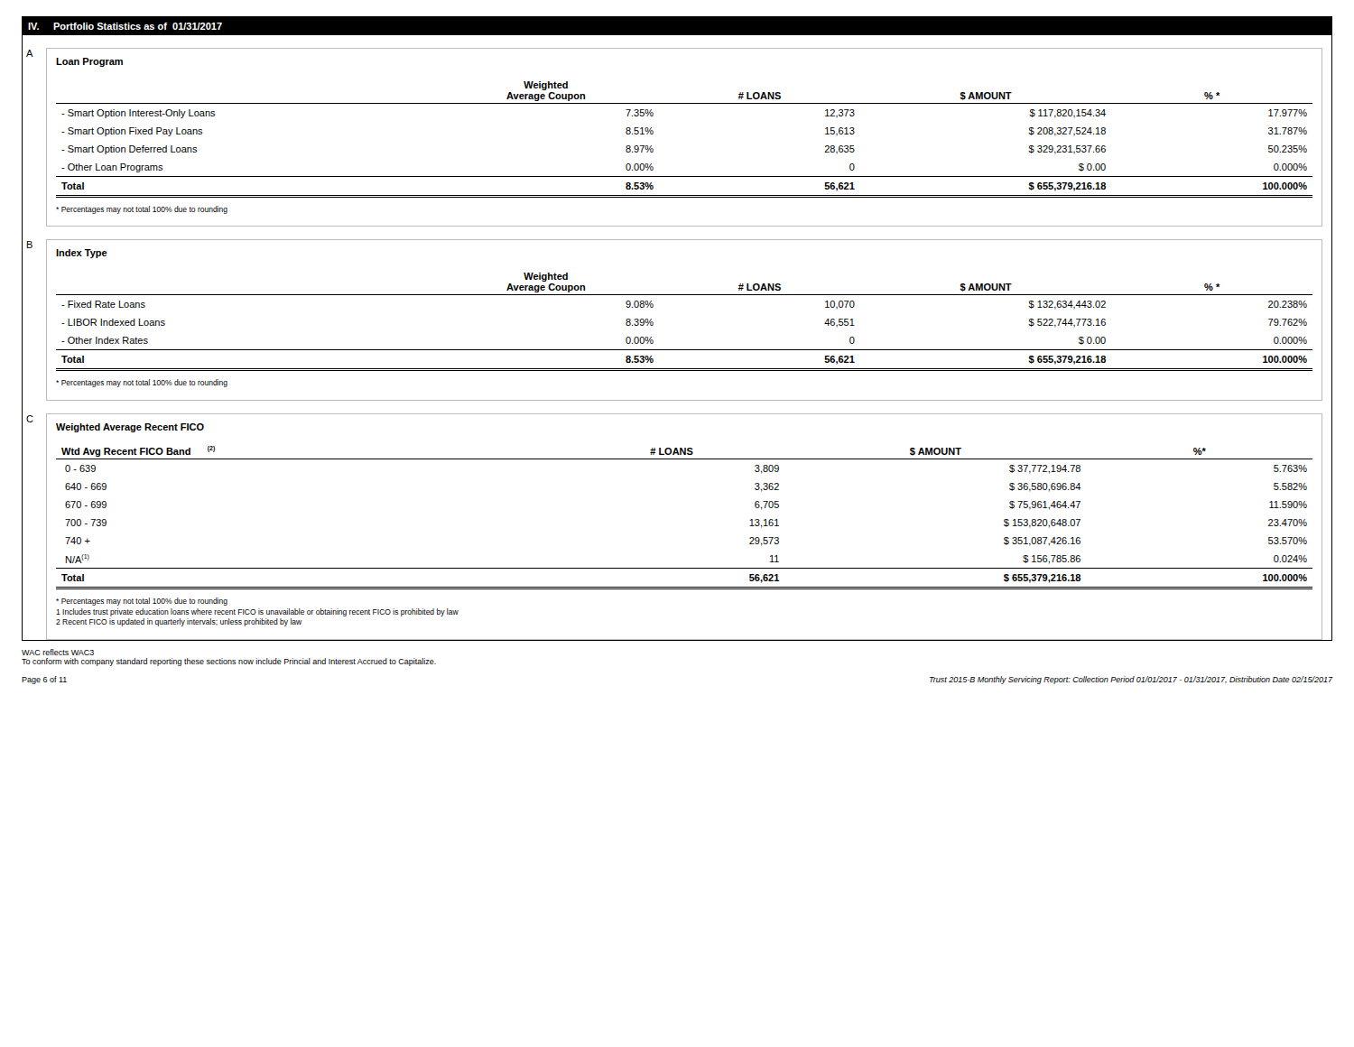IV. Portfolio Statistics as of 01/31/2017
A
Loan Program
| | Weighted Average Coupon | # LOANS | $ AMOUNT | % * |
| --- | --- | --- | --- | --- |
| - Smart Option Interest-Only Loans | 7.35% | 12,373 | $ 117,820,154.34 | 17.977% |
| - Smart Option Fixed Pay Loans | 8.51% | 15,613 | $ 208,327,524.18 | 31.787% |
| - Smart Option Deferred Loans | 8.97% | 28,635 | $ 329,231,537.66 | 50.235% |
| - Other Loan Programs | 0.00% | 0 | $ 0.00 | 0.000% |
| Total | 8.53% | 56,621 | $ 655,379,216.18 | 100.000% |
* Percentages may not total 100% due to rounding
B
Index Type
| | Weighted Average Coupon | # LOANS | $ AMOUNT | % * |
| --- | --- | --- | --- | --- |
| - Fixed Rate Loans | 9.08% | 10,070 | $ 132,634,443.02 | 20.238% |
| - LIBOR Indexed Loans | 8.39% | 46,551 | $ 522,744,773.16 | 79.762% |
| - Other Index Rates | 0.00% | 0 | $ 0.00 | 0.000% |
| Total | 8.53% | 56,621 | $ 655,379,216.18 | 100.000% |
* Percentages may not total 100% due to rounding
C
Weighted Average Recent FICO
| Wtd Avg Recent FICO Band (2) | # LOANS | $ AMOUNT | %* |
| --- | --- | --- | --- |
| 0 - 639 | 3,809 | $ 37,772,194.78 | 5.763% |
| 640 - 669 | 3,362 | $ 36,580,696.84 | 5.582% |
| 670 - 699 | 6,705 | $ 75,961,464.47 | 11.590% |
| 700 - 739 | 13,161 | $ 153,820,648.07 | 23.470% |
| 740 + | 29,573 | $ 351,087,426.16 | 53.570% |
| N/A (1) | 11 | $ 156,785.86 | 0.024% |
| Total | 56,621 | $ 655,379,216.18 | 100.000% |
* Percentages may not total 100% due to rounding
1 Includes trust private education loans where recent FICO is unavailable or obtaining recent FICO is prohibited by law
2 Recent FICO is updated in quarterly intervals; unless prohibited by law
WAC reflects WAC3
To conform with company standard reporting these sections now include Princial and Interest Accrued to Capitalize.
Page 6 of 11
Trust 2015-B Monthly Servicing Report: Collection Period 01/01/2017 - 01/31/2017, Distribution Date 02/15/2017